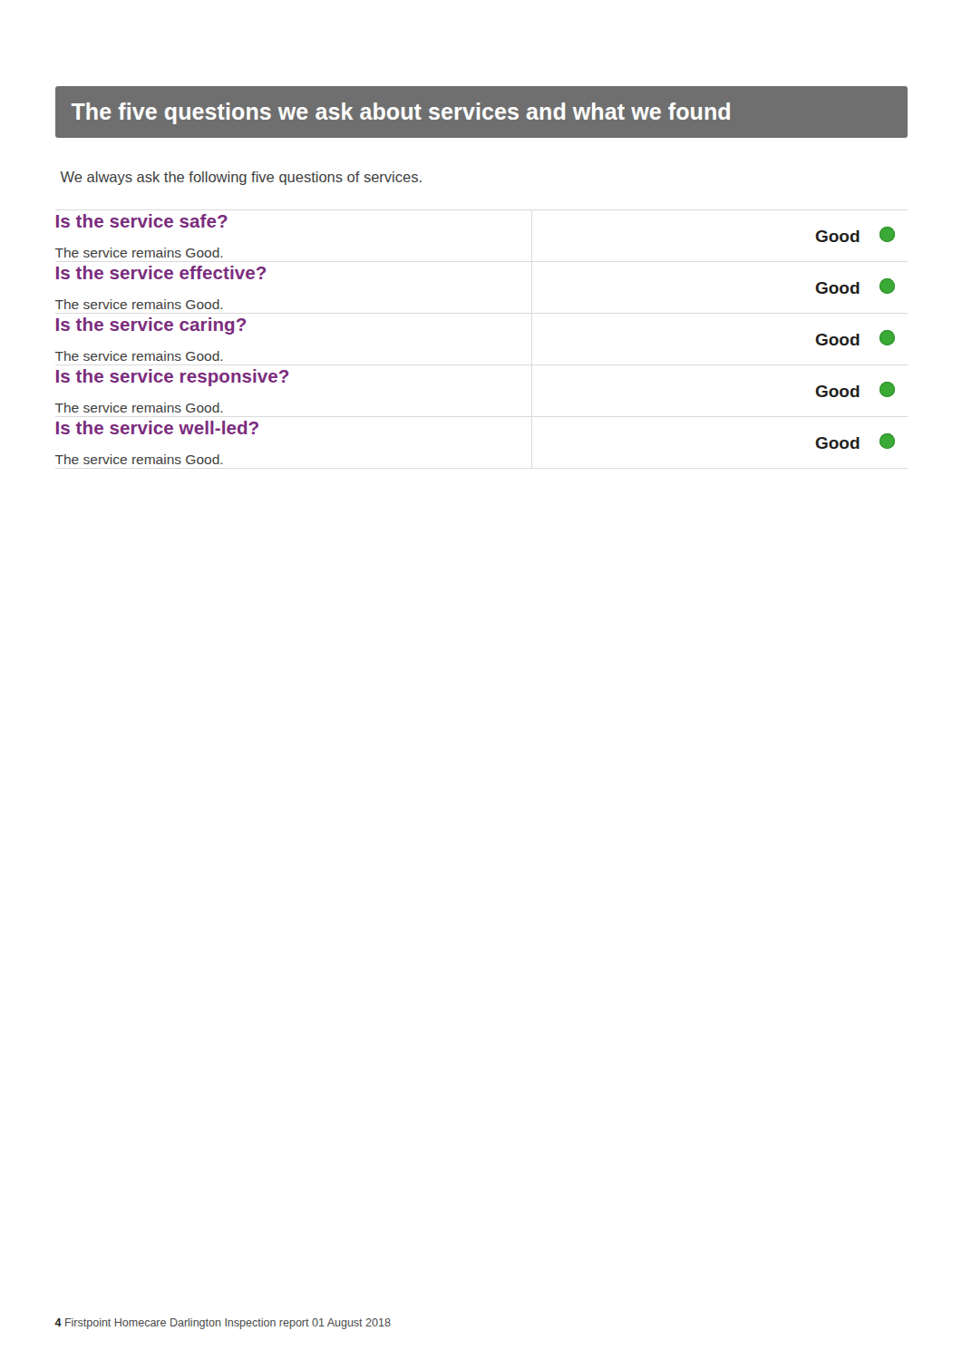The five questions we ask about services and what we found
We always ask the following five questions of services.
| Is the service safe? The service remains Good. | Good |
| Is the service effective? The service remains Good. | Good |
| Is the service caring? The service remains Good. | Good |
| Is the service responsive? The service remains Good. | Good |
| Is the service well-led? The service remains Good. | Good |
4 Firstpoint Homecare Darlington Inspection report 01 August 2018